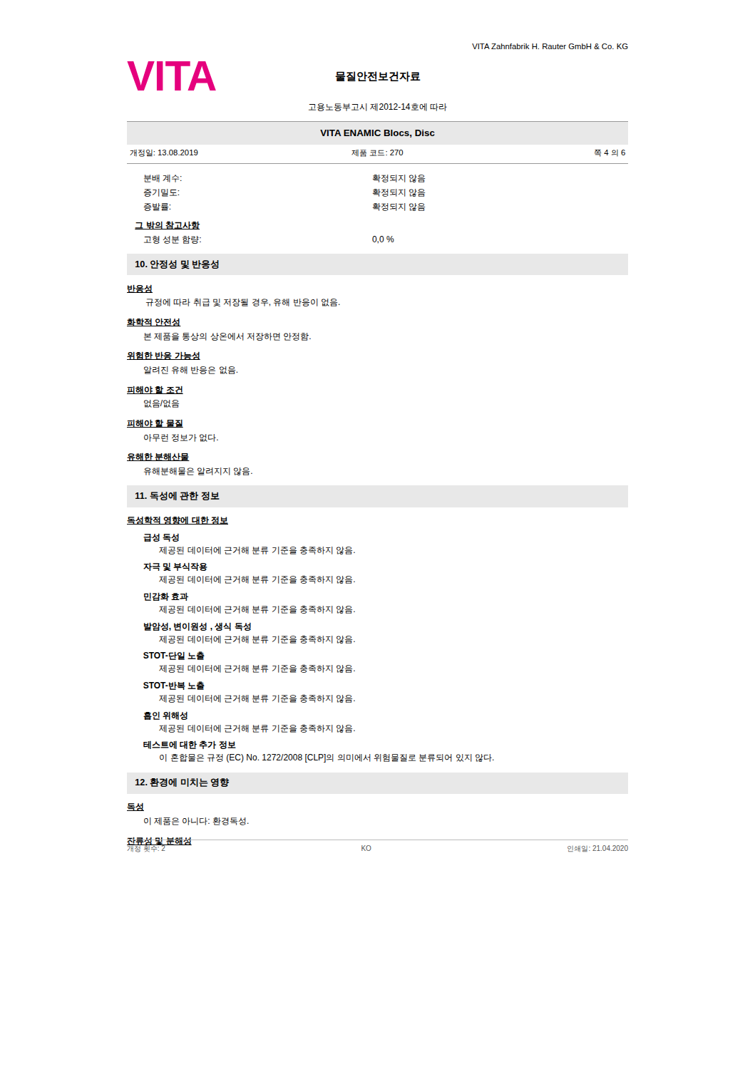VITA Zahnfabrik H. Rauter GmbH & Co. KG
VITA
물질안전보건자료
고용노동부고시 제2012-14호에 따라
VITA ENAMIC Blocs, Disc
개정일: 13.08.2019
제품 코드: 270
쪽 4 의 6
분배 계수:
확정되지 않음
증기밀도:
확정되지 않음
증발률:
확정되지 않음
그 밖의 참고사항
고형 성분 함량:
0,0 %
10. 안정성 및 반응성
반응성
규정에 따라 취급 및 저장될 경우, 유해 반응이 없음.
화학적 안전성
본 제품을 통상의 상온에서 저장하면 안정함.
위험한 반응 가능성
알려진 유해 반응은 없음.
피해야 할 조건
없음/없음
피해야 할 물질
아무런 정보가 없다.
유해한 분해산물
유해분해물은 알려지지 않음.
11. 독성에 관한 정보
독성학적 영향에 대한 정보
급성 독성
제공된 데이터에 근거해 분류 기준을 충족하지 않음.
자극 및 부식작용
제공된 데이터에 근거해 분류 기준을 충족하지 않음.
민감화 효과
제공된 데이터에 근거해 분류 기준을 충족하지 않음.
발암성, 변이원성 , 생식 독성
제공된 데이터에 근거해 분류 기준을 충족하지 않음.
STOT-단일 노출
제공된 데이터에 근거해 분류 기준을 충족하지 않음.
STOT-반복 노출
제공된 데이터에 근거해 분류 기준을 충족하지 않음.
흡인 위해성
제공된 데이터에 근거해 분류 기준을 충족하지 않음.
테스트에 대한 추가 정보
이 혼합물은 규정 (EC) No. 1272/2008 [CLP]의 의미에서 위험물질로 분류되어 있지 않다.
12. 환경에 미치는 영향
독성
이 제품은 아니다: 환경독성.
잔류성 및 분해성
개정 횟수: 2
KO
인쇄일: 21.04.2020